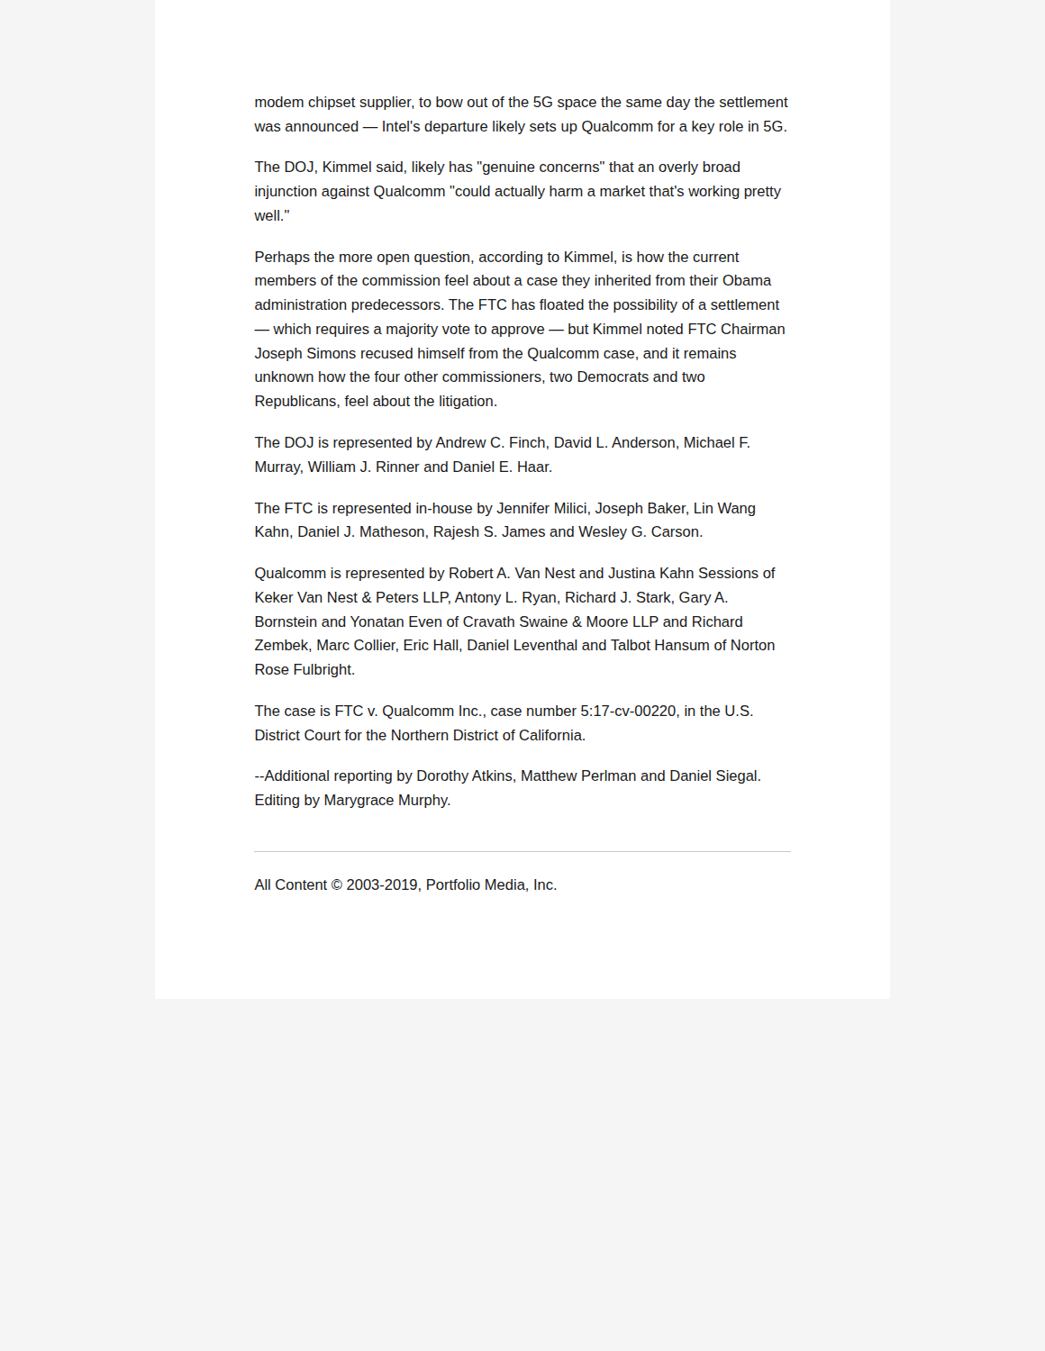modem chipset supplier, to bow out of the 5G space the same day the settlement was announced — Intel's departure likely sets up Qualcomm for a key role in 5G.
The DOJ, Kimmel said, likely has "genuine concerns" that an overly broad injunction against Qualcomm "could actually harm a market that's working pretty well."
Perhaps the more open question, according to Kimmel, is how the current members of the commission feel about a case they inherited from their Obama administration predecessors. The FTC has floated the possibility of a settlement — which requires a majority vote to approve — but Kimmel noted FTC Chairman Joseph Simons recused himself from the Qualcomm case, and it remains unknown how the four other commissioners, two Democrats and two Republicans, feel about the litigation.
The DOJ is represented by Andrew C. Finch, David L. Anderson, Michael F. Murray, William J. Rinner and Daniel E. Haar.
The FTC is represented in-house by Jennifer Milici, Joseph Baker, Lin Wang Kahn, Daniel J. Matheson, Rajesh S. James and Wesley G. Carson.
Qualcomm is represented by Robert A. Van Nest and Justina Kahn Sessions of Keker Van Nest & Peters LLP, Antony L. Ryan, Richard J. Stark, Gary A. Bornstein and Yonatan Even of Cravath Swaine & Moore LLP and Richard Zembek, Marc Collier, Eric Hall, Daniel Leventhal and Talbot Hansum of Norton Rose Fulbright.
The case is FTC v. Qualcomm Inc., case number 5:17-cv-00220, in the U.S. District Court for the Northern District of California.
--Additional reporting by Dorothy Atkins, Matthew Perlman and Daniel Siegal. Editing by Marygrace Murphy.
All Content © 2003-2019, Portfolio Media, Inc.